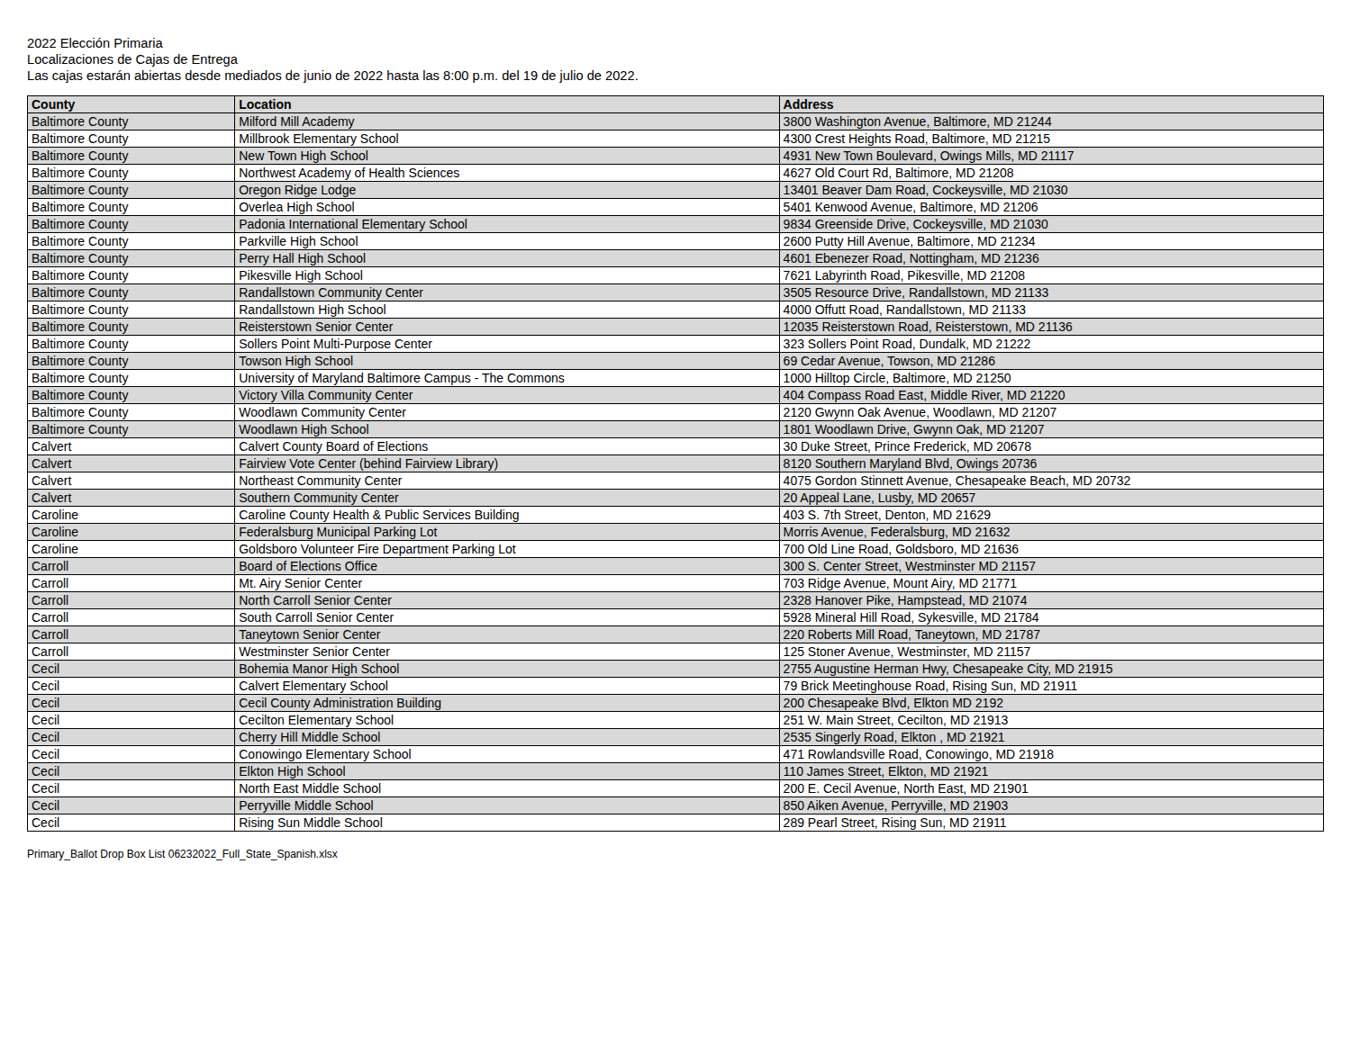2022 Elección Primaria
Localizaciones de Cajas de Entrega
Las cajas estarán abiertas desde mediados de junio de 2022 hasta las 8:00 p.m. del 19 de julio de 2022.
| County | Location | Address |
| --- | --- | --- |
| Baltimore County | Milford Mill Academy | 3800 Washington Avenue, Baltimore, MD 21244 |
| Baltimore County | Millbrook Elementary School | 4300 Crest Heights Road, Baltimore, MD 21215 |
| Baltimore County | New Town High School | 4931 New Town Boulevard, Owings Mills, MD 21117 |
| Baltimore County | Northwest Academy of Health Sciences | 4627 Old Court Rd, Baltimore, MD 21208 |
| Baltimore County | Oregon Ridge Lodge | 13401 Beaver Dam Road, Cockeysville, MD 21030 |
| Baltimore County | Overlea High School | 5401 Kenwood Avenue, Baltimore, MD 21206 |
| Baltimore County | Padonia International Elementary School | 9834 Greenside Drive, Cockeysville, MD 21030 |
| Baltimore County | Parkville High School | 2600 Putty Hill Avenue, Baltimore, MD 21234 |
| Baltimore County | Perry Hall High School | 4601 Ebenezer Road, Nottingham, MD 21236 |
| Baltimore County | Pikesville High School | 7621 Labyrinth Road, Pikesville, MD 21208 |
| Baltimore County | Randallstown Community Center | 3505 Resource Drive, Randallstown, MD 21133 |
| Baltimore County | Randallstown High School | 4000 Offutt Road, Randallstown, MD 21133 |
| Baltimore County | Reisterstown Senior Center | 12035 Reisterstown Road, Reisterstown, MD 21136 |
| Baltimore County | Sollers Point Multi-Purpose Center | 323 Sollers Point Road, Dundalk, MD 21222 |
| Baltimore County | Towson High School | 69 Cedar Avenue, Towson, MD 21286 |
| Baltimore County | University of Maryland Baltimore Campus - The Commons | 1000 Hilltop Circle, Baltimore, MD 21250 |
| Baltimore County | Victory Villa Community Center | 404 Compass Road East, Middle River, MD 21220 |
| Baltimore County | Woodlawn Community Center | 2120 Gwynn Oak Avenue, Woodlawn, MD 21207 |
| Baltimore County | Woodlawn High School | 1801 Woodlawn Drive, Gwynn Oak, MD 21207 |
| Calvert | Calvert County Board of Elections | 30 Duke Street, Prince Frederick, MD 20678 |
| Calvert | Fairview Vote Center (behind Fairview Library) | 8120 Southern Maryland Blvd, Owings 20736 |
| Calvert | Northeast Community Center | 4075 Gordon Stinnett Avenue, Chesapeake Beach, MD 20732 |
| Calvert | Southern Community Center | 20 Appeal Lane, Lusby, MD 20657 |
| Caroline | Caroline County Health & Public Services Building | 403 S. 7th Street, Denton, MD 21629 |
| Caroline | Federalsburg Municipal Parking Lot | Morris Avenue, Federalsburg, MD 21632 |
| Caroline | Goldsboro Volunteer Fire Department Parking Lot | 700 Old Line Road, Goldsboro, MD 21636 |
| Carroll | Board of Elections Office | 300 S. Center Street, Westminster MD 21157 |
| Carroll | Mt. Airy Senior Center | 703 Ridge Avenue, Mount Airy, MD 21771 |
| Carroll | North Carroll Senior Center | 2328 Hanover Pike, Hampstead, MD 21074 |
| Carroll | South Carroll Senior Center | 5928 Mineral Hill Road, Sykesville, MD 21784 |
| Carroll | Taneytown Senior Center | 220 Roberts Mill Road, Taneytown, MD 21787 |
| Carroll | Westminster Senior Center | 125 Stoner Avenue, Westminster, MD 21157 |
| Cecil | Bohemia Manor High School | 2755 Augustine Herman Hwy, Chesapeake City, MD 21915 |
| Cecil | Calvert Elementary School | 79 Brick Meetinghouse Road, Rising Sun, MD 21911 |
| Cecil | Cecil County Administration Building | 200 Chesapeake Blvd, Elkton MD 2192 |
| Cecil | Cecilton Elementary School | 251 W. Main Street, Cecilton, MD 21913 |
| Cecil | Cherry Hill Middle School | 2535 Singerly Road, Elkton , MD 21921 |
| Cecil | Conowingo Elementary School | 471 Rowlandsville Road, Conowingo, MD 21918 |
| Cecil | Elkton High School | 110 James Street, Elkton, MD 21921 |
| Cecil | North East Middle School | 200 E. Cecil Avenue, North East, MD 21901 |
| Cecil | Perryville Middle School | 850 Aiken Avenue, Perryville, MD 21903 |
| Cecil | Rising Sun Middle School | 289 Pearl Street, Rising Sun, MD 21911 |
Primary_Ballot Drop Box List 06232022_Full_State_Spanish.xlsx